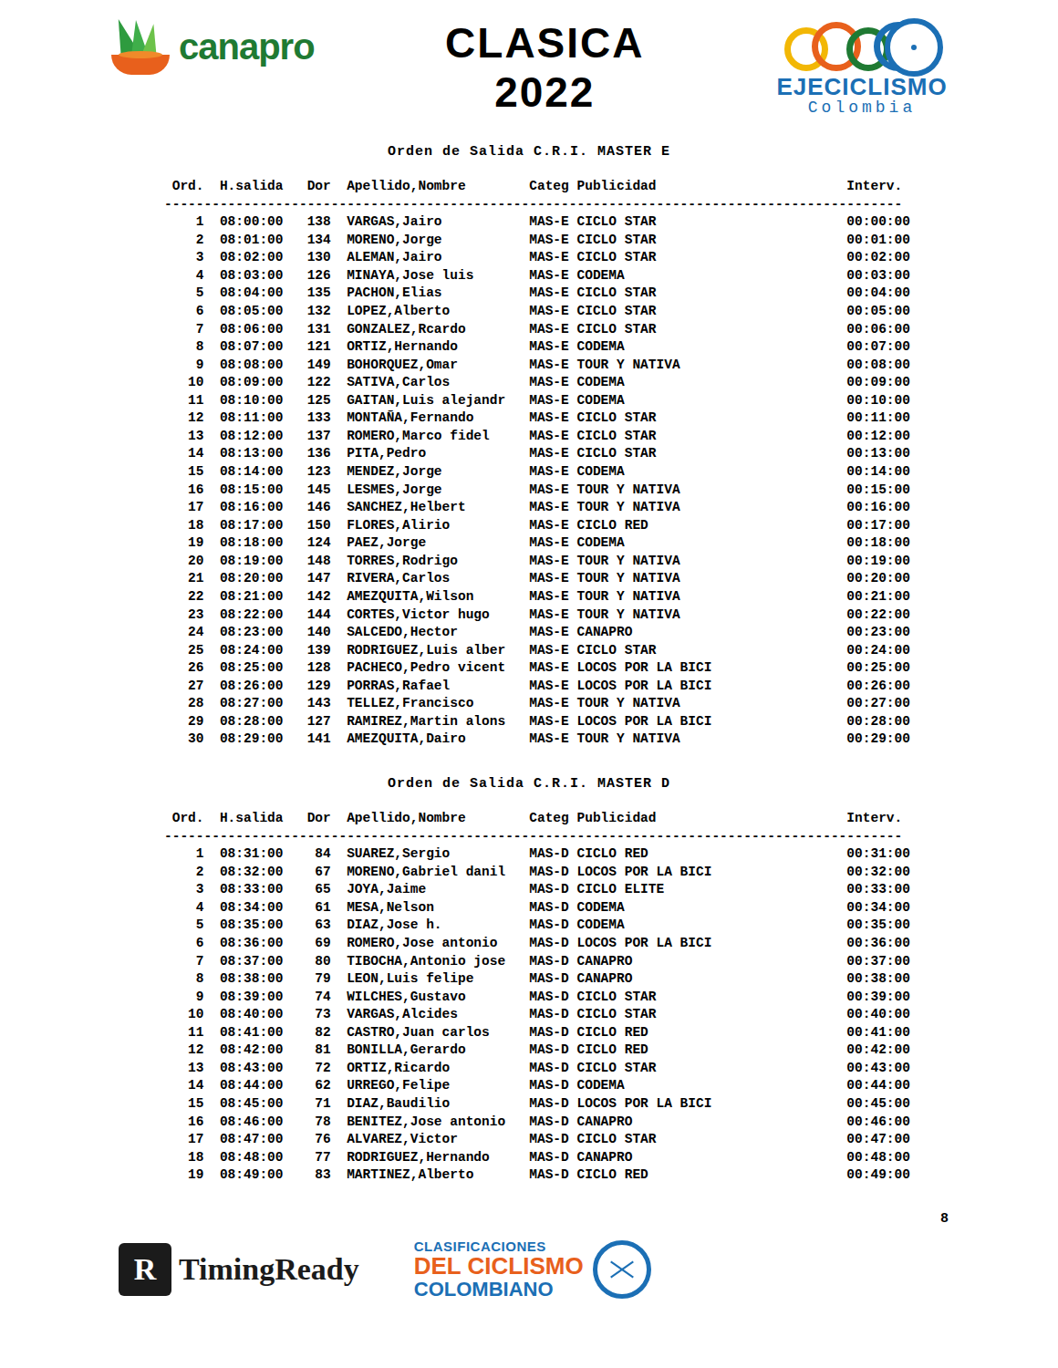canapro
CLASICA
2022
EJECICLISMO
Colombia
Orden de Salida C.R.I. MASTER E
 Ord.  H.salida   Dor  Apellido,Nombre        Categ Publicidad                        Interv.
---------------------------------------------------------------------------------------------
    1  08:00:00   138  VARGAS,Jairo           MAS-E CICLO STAR                        00:00:00
    2  08:01:00   134  MORENO,Jorge           MAS-E CICLO STAR                        00:01:00
    3  08:02:00   130  ALEMAN,Jairo           MAS-E CICLO STAR                        00:02:00
    4  08:03:00   126  MINAYA,Jose luis       MAS-E CODEMA                            00:03:00
    5  08:04:00   135  PACHON,Elias           MAS-E CICLO STAR                        00:04:00
    6  08:05:00   132  LOPEZ,Alberto          MAS-E CICLO STAR                        00:05:00
    7  08:06:00   131  GONZALEZ,Rcardo        MAS-E CICLO STAR                        00:06:00
    8  08:07:00   121  ORTIZ,Hernando         MAS-E CODEMA                            00:07:00
    9  08:08:00   149  BOHORQUEZ,Omar         MAS-E TOUR Y NATIVA                     00:08:00
   10  08:09:00   122  SATIVA,Carlos          MAS-E CODEMA                            00:09:00
   11  08:10:00   125  GAITAN,Luis alejandr   MAS-E CODEMA                            00:10:00
   12  08:11:00   133  MONTAÑA,Fernando       MAS-E CICLO STAR                        00:11:00
   13  08:12:00   137  ROMERO,Marco fidel     MAS-E CICLO STAR                        00:12:00
   14  08:13:00   136  PITA,Pedro             MAS-E CICLO STAR                        00:13:00
   15  08:14:00   123  MENDEZ,Jorge           MAS-E CODEMA                            00:14:00
   16  08:15:00   145  LESMES,Jorge           MAS-E TOUR Y NATIVA                     00:15:00
   17  08:16:00   146  SANCHEZ,Helbert        MAS-E TOUR Y NATIVA                     00:16:00
   18  08:17:00   150  FLORES,Alirio          MAS-E CICLO RED                         00:17:00
   19  08:18:00   124  PAEZ,Jorge             MAS-E CODEMA                            00:18:00
   20  08:19:00   148  TORRES,Rodrigo         MAS-E TOUR Y NATIVA                     00:19:00
   21  08:20:00   147  RIVERA,Carlos          MAS-E TOUR Y NATIVA                     00:20:00
   22  08:21:00   142  AMEZQUITA,Wilson       MAS-E TOUR Y NATIVA                     00:21:00
   23  08:22:00   144  CORTES,Victor hugo     MAS-E TOUR Y NATIVA                     00:22:00
   24  08:23:00   140  SALCEDO,Hector         MAS-E CANAPRO                           00:23:00
   25  08:24:00   139  RODRIGUEZ,Luis alber   MAS-E CICLO STAR                        00:24:00
   26  08:25:00   128  PACHECO,Pedro vicent   MAS-E LOCOS POR LA BICI                 00:25:00
   27  08:26:00   129  PORRAS,Rafael          MAS-E LOCOS POR LA BICI                 00:26:00
   28  08:27:00   143  TELLEZ,Francisco       MAS-E TOUR Y NATIVA                     00:27:00
   29  08:28:00   127  RAMIREZ,Martin alons   MAS-E LOCOS POR LA BICI                 00:28:00
   30  08:29:00   141  AMEZQUITA,Dairo        MAS-E TOUR Y NATIVA                     00:29:00
Orden de Salida C.R.I. MASTER D
 Ord.  H.salida   Dor  Apellido,Nombre        Categ Publicidad                        Interv.
---------------------------------------------------------------------------------------------
    1  08:31:00    84  SUAREZ,Sergio          MAS-D CICLO RED                         00:31:00
    2  08:32:00    67  MORENO,Gabriel danil   MAS-D LOCOS POR LA BICI                 00:32:00
    3  08:33:00    65  JOYA,Jaime             MAS-D CICLO ELITE                       00:33:00
    4  08:34:00    61  MESA,Nelson            MAS-D CODEMA                            00:34:00
    5  08:35:00    63  DIAZ,Jose h.           MAS-D CODEMA                            00:35:00
    6  08:36:00    69  ROMERO,Jose antonio    MAS-D LOCOS POR LA BICI                 00:36:00
    7  08:37:00    80  TIBOCHA,Antonio jose   MAS-D CANAPRO                           00:37:00
    8  08:38:00    79  LEON,Luis felipe       MAS-D CANAPRO                           00:38:00
    9  08:39:00    74  WILCHES,Gustavo        MAS-D CICLO STAR                        00:39:00
   10  08:40:00    73  VARGAS,Alcides         MAS-D CICLO STAR                        00:40:00
   11  08:41:00    82  CASTRO,Juan carlos     MAS-D CICLO RED                         00:41:00
   12  08:42:00    81  BONILLA,Gerardo        MAS-D CICLO RED                         00:42:00
   13  08:43:00    72  ORTIZ,Ricardo          MAS-D CICLO STAR                        00:43:00
   14  08:44:00    62  URREGO,Felipe          MAS-D CODEMA                            00:44:00
   15  08:45:00    71  DIAZ,Baudilio          MAS-D LOCOS POR LA BICI                 00:45:00
   16  08:46:00    78  BENITEZ,Jose antonio   MAS-D CANAPRO                           00:46:00
   17  08:47:00    76  ALVAREZ,Victor         MAS-D CICLO STAR                        00:47:00
   18  08:48:00    77  RODRIGUEZ,Hernando     MAS-D CANAPRO                           00:48:00
   19  08:49:00    83  MARTINEZ,Alberto       MAS-D CICLO RED                         00:49:00
8
R
TimingReady
CLASIFICACIONES
DEL CICLISMO
COLOMBIANO